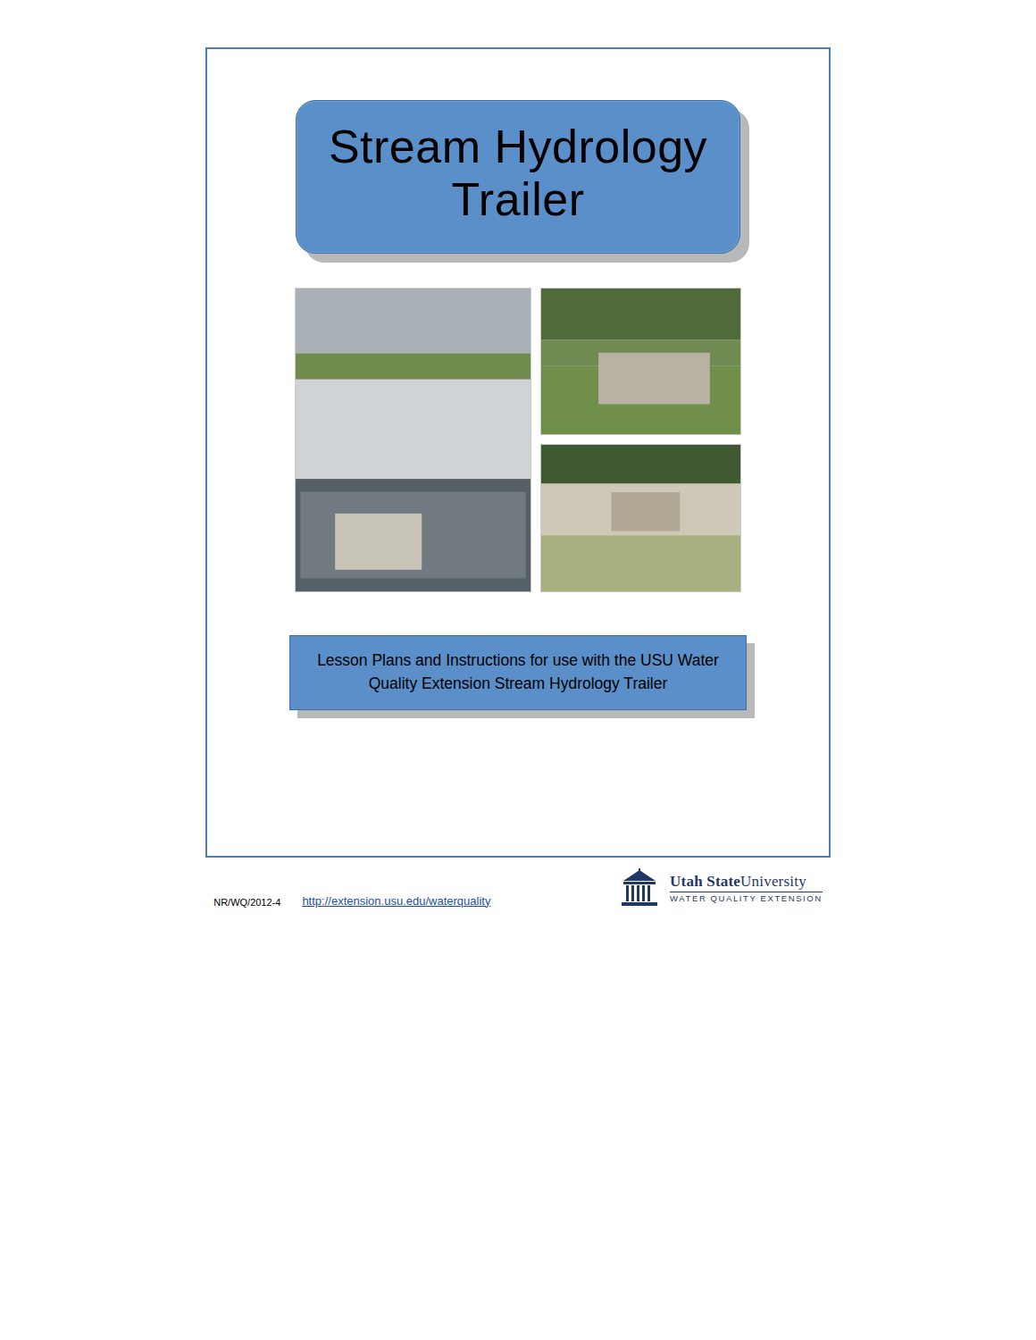Stream Hydrology
Trailer
Lesson Plans and Instructions for use with the USU Water
Quality Extension Stream Hydrology Trailer
NR/WQ/2012-4
http://extension.usu.edu/waterquality
Utah State University
WATER QUALITY EXTENSION